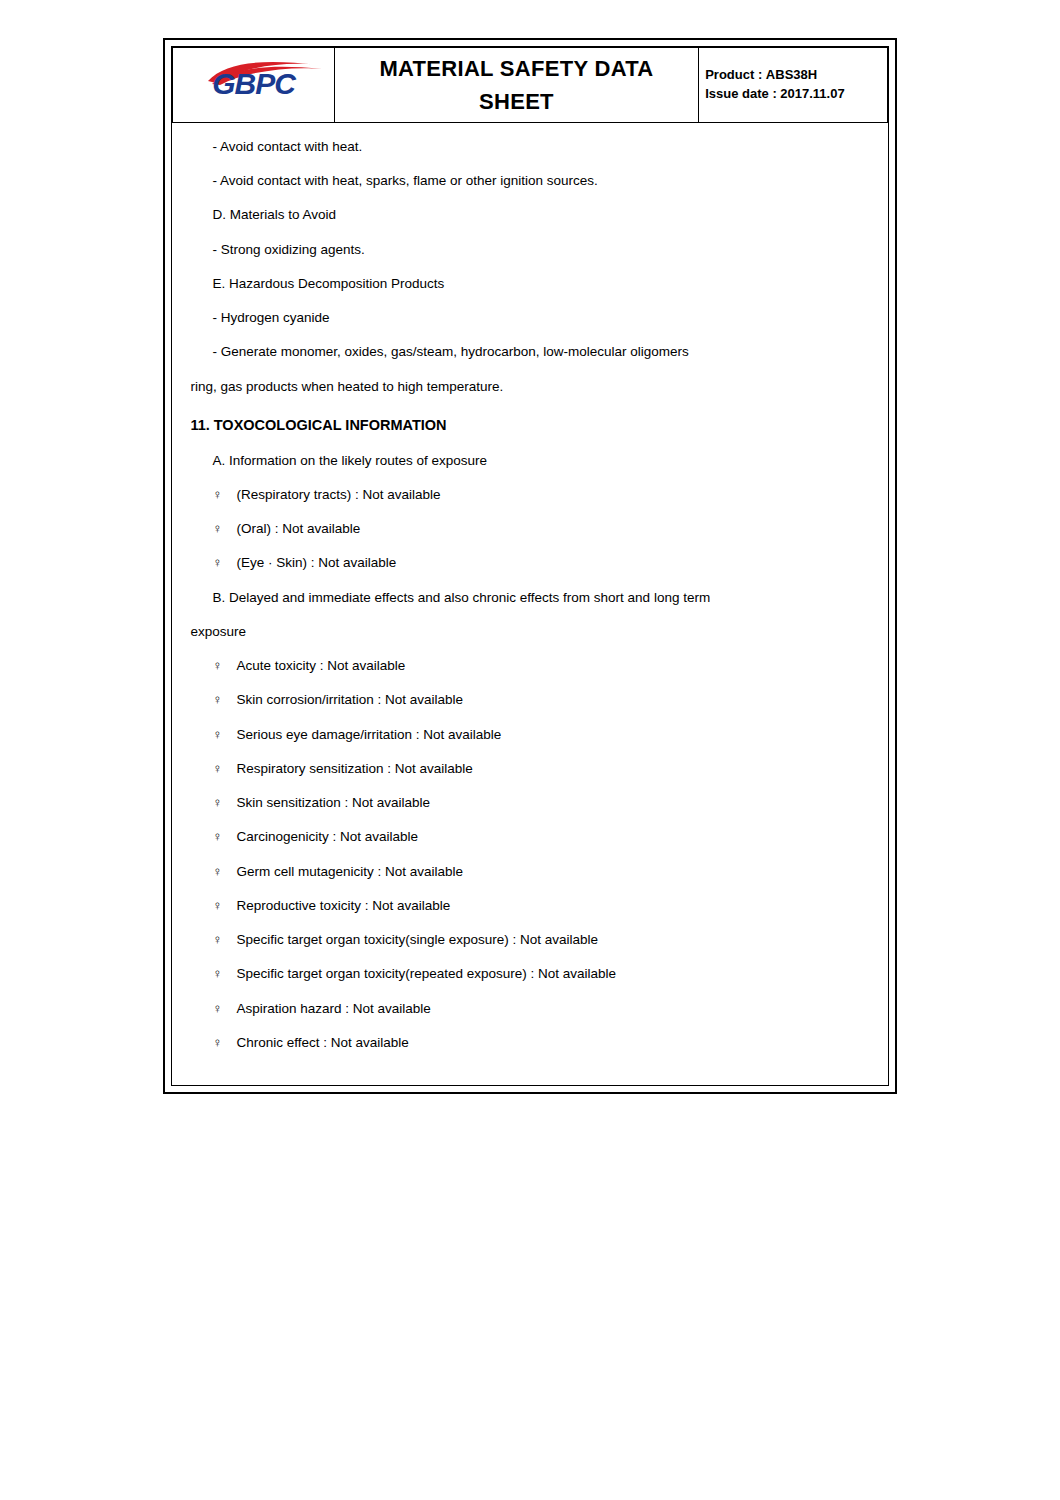| GBPC | MATERIAL SAFETY DATA SHEET | Product : ABS38H Issue date : 2017.11.07 |
- Avoid contact with heat.
- Avoid contact with heat, sparks, flame or other ignition sources.
D. Materials to Avoid
- Strong oxidizing agents.
E. Hazardous Decomposition Products
- Hydrogen cyanide
- Generate monomer, oxides, gas/steam, hydrocarbon, low-molecular oligomers
ring, gas products when heated to high temperature.
11. TOXOCOLOGICAL INFORMATION
A. Information on the likely routes of exposure
(Respiratory tracts) : Not available
(Oral) : Not available
(Eye · Skin) : Not available
B. Delayed and immediate effects and also chronic effects from short and long term
exposure
Acute toxicity : Not available
Skin corrosion/irritation : Not available
Serious eye damage/irritation : Not available
Respiratory sensitization : Not available
Skin sensitization : Not available
Carcinogenicity : Not available
Germ cell mutagenicity : Not available
Reproductive toxicity : Not available
Specific target organ toxicity(single exposure) : Not available
Specific target organ toxicity(repeated exposure) : Not available
Aspiration hazard : Not available
Chronic effect : Not available